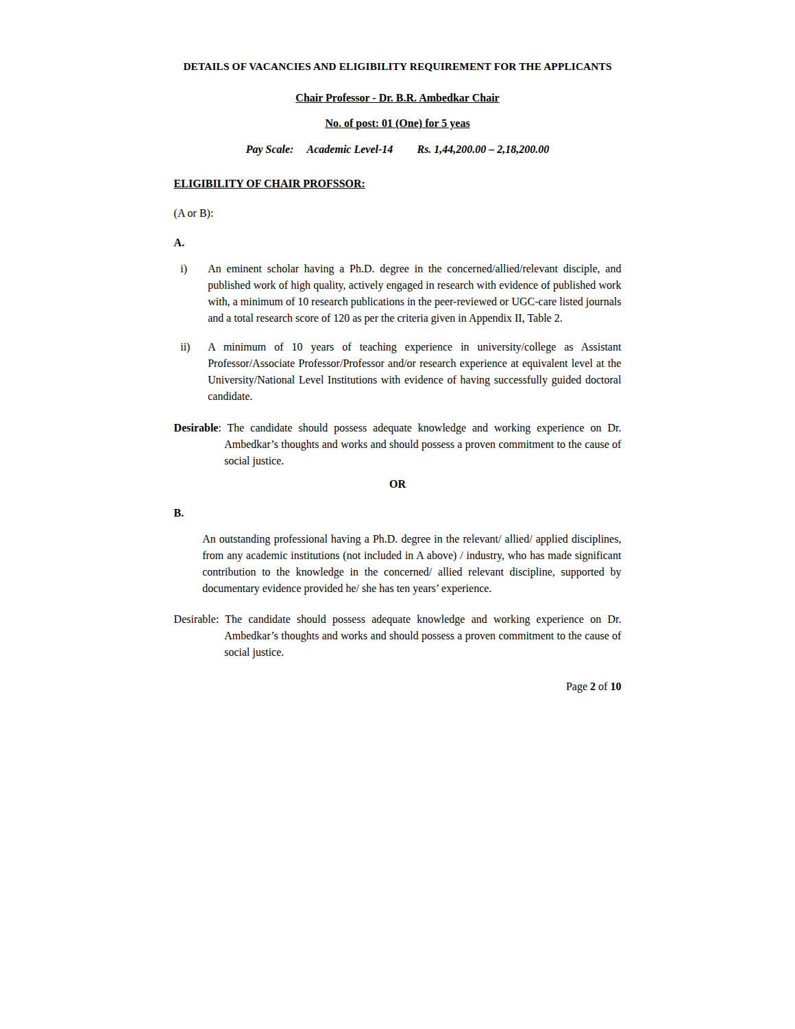DETAILS OF VACANCIES AND ELIGIBILITY REQUIREMENT FOR THE APPLICANTS
Chair Professor - Dr. B.R. Ambedkar Chair
No. of post: 01 (One) for 5 yeas
Pay Scale: Academic Level-14 Rs. 1,44,200.00 – 2,18,200.00
ELIGIBILITY OF CHAIR PROFSSOR:
(A or B):
A.
i) An eminent scholar having a Ph.D. degree in the concerned/allied/relevant disciple, and published work of high quality, actively engaged in research with evidence of published work with, a minimum of 10 research publications in the peer-reviewed or UGC-care listed journals and a total research score of 120 as per the criteria given in Appendix II, Table 2.
ii) A minimum of 10 years of teaching experience in university/college as Assistant Professor/Associate Professor/Professor and/or research experience at equivalent level at the University/National Level Institutions with evidence of having successfully guided doctoral candidate.
Desirable: The candidate should possess adequate knowledge and working experience on Dr. Ambedkar’s thoughts and works and should possess a proven commitment to the cause of social justice.
OR
B.
An outstanding professional having a Ph.D. degree in the relevant/ allied/ applied disciplines, from any academic institutions (not included in A above) / industry, who has made significant contribution to the knowledge in the concerned/ allied relevant discipline, supported by documentary evidence provided he/ she has ten years’ experience.
Desirable: The candidate should possess adequate knowledge and working experience on Dr. Ambedkar’s thoughts and works and should possess a proven commitment to the cause of social justice.
Page 2 of 10